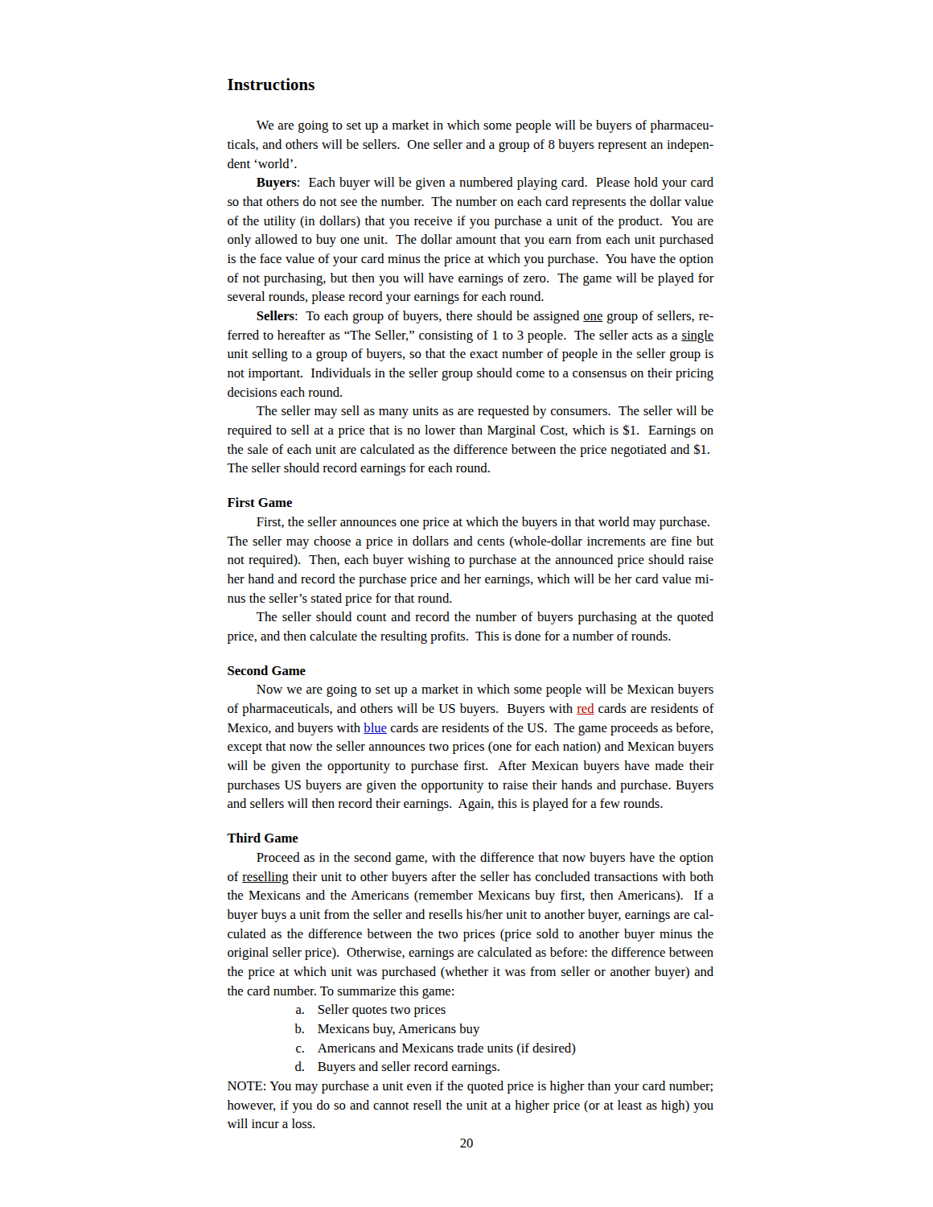Instructions
We are going to set up a market in which some people will be buyers of pharmaceuticals, and others will be sellers. One seller and a group of 8 buyers represent an independent ‘world’.
Buyers: Each buyer will be given a numbered playing card. Please hold your card so that others do not see the number. The number on each card represents the dollar value of the utility (in dollars) that you receive if you purchase a unit of the product. You are only allowed to buy one unit. The dollar amount that you earn from each unit purchased is the face value of your card minus the price at which you purchase. You have the option of not purchasing, but then you will have earnings of zero. The game will be played for several rounds, please record your earnings for each round.
Sellers: To each group of buyers, there should be assigned one group of sellers, referred to hereafter as “The Seller,” consisting of 1 to 3 people. The seller acts as a single unit selling to a group of buyers, so that the exact number of people in the seller group is not important. Individuals in the seller group should come to a consensus on their pricing decisions each round.
The seller may sell as many units as are requested by consumers. The seller will be required to sell at a price that is no lower than Marginal Cost, which is $1. Earnings on the sale of each unit are calculated as the difference between the price negotiated and $1. The seller should record earnings for each round.
First Game
First, the seller announces one price at which the buyers in that world may purchase. The seller may choose a price in dollars and cents (whole-dollar increments are fine but not required). Then, each buyer wishing to purchase at the announced price should raise her hand and record the purchase price and her earnings, which will be her card value minus the seller’s stated price for that round.
The seller should count and record the number of buyers purchasing at the quoted price, and then calculate the resulting profits. This is done for a number of rounds.
Second Game
Now we are going to set up a market in which some people will be Mexican buyers of pharmaceuticals, and others will be US buyers. Buyers with red cards are residents of Mexico, and buyers with blue cards are residents of the US. The game proceeds as before, except that now the seller announces two prices (one for each nation) and Mexican buyers will be given the opportunity to purchase first. After Mexican buyers have made their purchases US buyers are given the opportunity to raise their hands and purchase. Buyers and sellers will then record their earnings. Again, this is played for a few rounds.
Third Game
Proceed as in the second game, with the difference that now buyers have the option of reselling their unit to other buyers after the seller has concluded transactions with both the Mexicans and the Americans (remember Mexicans buy first, then Americans). If a buyer buys a unit from the seller and resells his/her unit to another buyer, earnings are calculated as the difference between the two prices (price sold to another buyer minus the original seller price). Otherwise, earnings are calculated as before: the difference between the price at which unit was purchased (whether it was from seller or another buyer) and the card number. To summarize this game:
Seller quotes two prices
Mexicans buy, Americans buy
Americans and Mexicans trade units (if desired)
Buyers and seller record earnings.
NOTE: You may purchase a unit even if the quoted price is higher than your card number; however, if you do so and cannot resell the unit at a higher price (or at least as high) you will incur a loss.
20